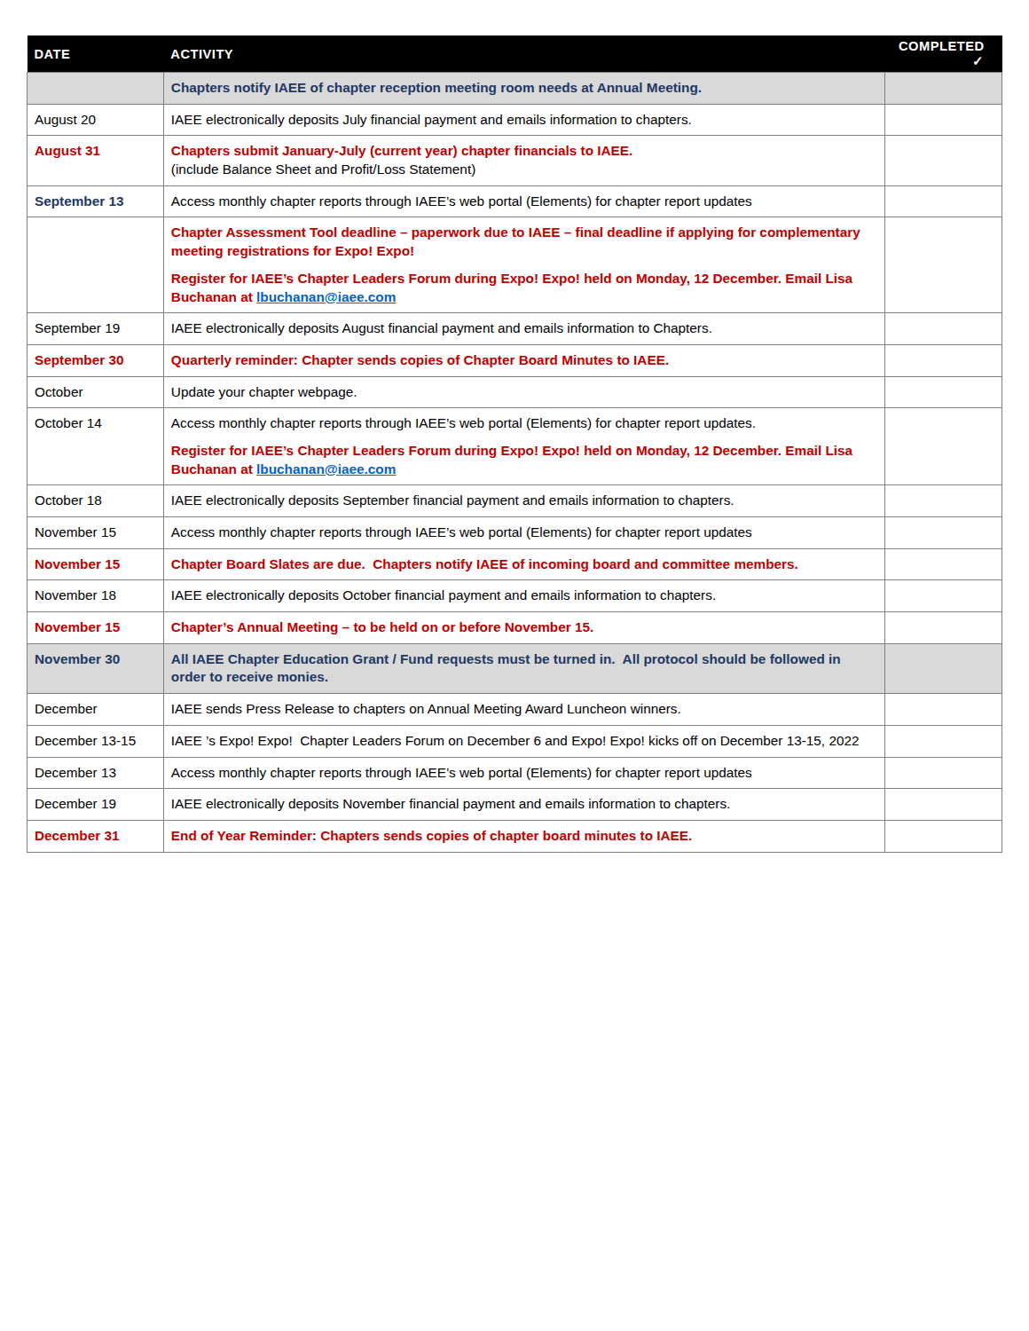| DATE | ACTIVITY | COMPLETED ✓ |
| --- | --- | --- |
| | Chapters notify IAEE of chapter reception meeting room needs at Annual Meeting. | |
| August 20 | IAEE electronically deposits July financial payment and emails information to chapters. | |
| August 31 | Chapters submit January-July (current year) chapter financials to IAEE. (include Balance Sheet and Profit/Loss Statement) | |
| September 13 | Access monthly chapter reports through IAEE’s web portal (Elements) for chapter report updates | |
| | Chapter Assessment Tool deadline – paperwork due to IAEE – final deadline if applying for complementary meeting registrations for Expo! Expo! Register for IAEE’s Chapter Leaders Forum during Expo! Expo! held on Monday, 12 December. Email Lisa Buchanan at lbuchanan@iaee.com | |
| September 19 | IAEE electronically deposits August financial payment and emails information to Chapters. | |
| September 30 | Quarterly reminder: Chapter sends copies of Chapter Board Minutes to IAEE. | |
| October | Update your chapter webpage. | |
| October 14 | Access monthly chapter reports through IAEE’s web portal (Elements) for chapter report updates. Register for IAEE’s Chapter Leaders Forum during Expo! Expo! held on Monday, 12 December. Email Lisa Buchanan at lbuchanan@iaee.com | |
| October 18 | IAEE electronically deposits September financial payment and emails information to chapters. | |
| November 15 | Access monthly chapter reports through IAEE’s web portal (Elements) for chapter report updates | |
| November 15 | Chapter Board Slates are due. Chapters notify IAEE of incoming board and committee members. | |
| November 18 | IAEE electronically deposits October financial payment and emails information to chapters. | |
| November 15 | Chapter’s Annual Meeting – to be held on or before November 15. | |
| November 30 | All IAEE Chapter Education Grant / Fund requests must be turned in. All protocol should be followed in order to receive monies. | |
| December | IAEE sends Press Release to chapters on Annual Meeting Award Luncheon winners. | |
| December 13-15 | IAEE ’s Expo! Expo! Chapter Leaders Forum on December 6 and Expo! Expo! kicks off on December 13-15, 2022 | |
| December 13 | Access monthly chapter reports through IAEE’s web portal (Elements) for chapter report updates | |
| December 19 | IAEE electronically deposits November financial payment and emails information to chapters. | |
| December 31 | End of Year Reminder: Chapters sends copies of chapter board minutes to IAEE. | |